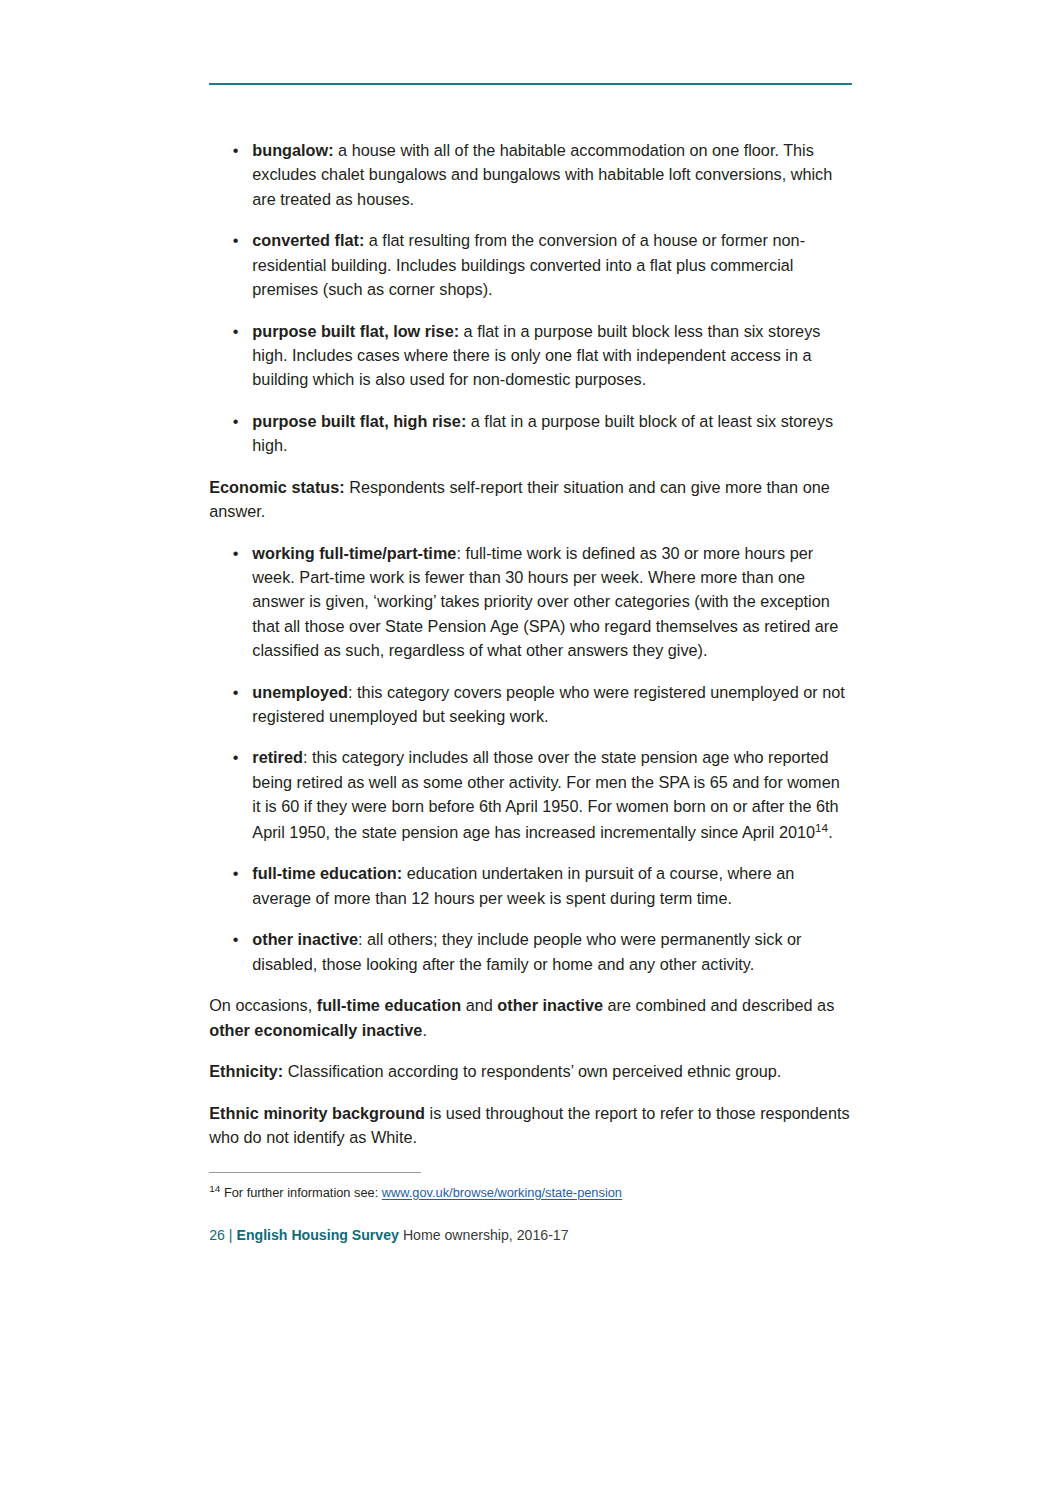bungalow: a house with all of the habitable accommodation on one floor. This excludes chalet bungalows and bungalows with habitable loft conversions, which are treated as houses.
converted flat: a flat resulting from the conversion of a house or former non-residential building. Includes buildings converted into a flat plus commercial premises (such as corner shops).
purpose built flat, low rise: a flat in a purpose built block less than six storeys high. Includes cases where there is only one flat with independent access in a building which is also used for non-domestic purposes.
purpose built flat, high rise: a flat in a purpose built block of at least six storeys high.
Economic status: Respondents self-report their situation and can give more than one answer.
working full-time/part-time: full-time work is defined as 30 or more hours per week. Part-time work is fewer than 30 hours per week. Where more than one answer is given, ‘working’ takes priority over other categories (with the exception that all those over State Pension Age (SPA) who regard themselves as retired are classified as such, regardless of what other answers they give).
unemployed: this category covers people who were registered unemployed or not registered unemployed but seeking work.
retired: this category includes all those over the state pension age who reported being retired as well as some other activity. For men the SPA is 65 and for women it is 60 if they were born before 6th April 1950. For women born on or after the 6th April 1950, the state pension age has increased incrementally since April 201014.
full-time education: education undertaken in pursuit of a course, where an average of more than 12 hours per week is spent during term time.
other inactive: all others; they include people who were permanently sick or disabled, those looking after the family or home and any other activity.
On occasions, full-time education and other inactive are combined and described as other economically inactive.
Ethnicity: Classification according to respondents’ own perceived ethnic group.
Ethnic minority background is used throughout the report to refer to those respondents who do not identify as White.
14 For further information see: www.gov.uk/browse/working/state-pension
26 | English Housing Survey Home ownership, 2016-17